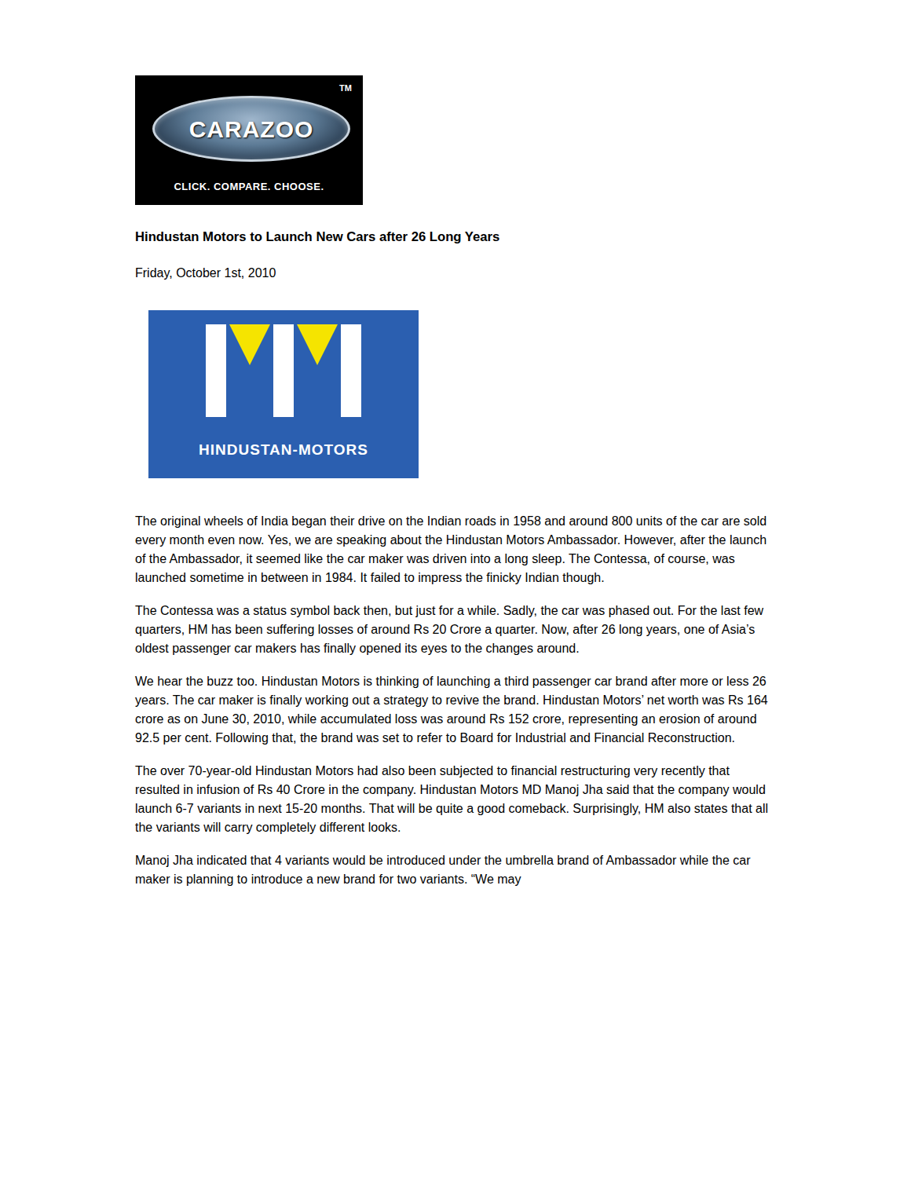TM
CARAZOO
CLICK. COMPARE. CHOOSE.
Hindustan Motors to Launch New Cars after 26 Long Years
Friday, October 1st, 2010
HINDUSTAN-MOTORS
The original wheels of India began their drive on the Indian roads in 1958 and around 800 units of the car are sold every month even now. Yes, we are speaking about the Hindustan Motors Ambassador. However, after the launch of the Ambassador, it seemed like the car maker was driven into a long sleep. The Contessa, of course, was launched sometime in between in 1984. It failed to impress the finicky Indian though.
The Contessa was a status symbol back then, but just for a while. Sadly, the car was phased out. For the last few quarters, HM has been suffering losses of around Rs 20 Crore a quarter. Now, after 26 long years, one of Asia’s oldest passenger car makers has finally opened its eyes to the changes around.
We hear the buzz too. Hindustan Motors is thinking of launching a third passenger car brand after more or less 26 years. The car maker is finally working out a strategy to revive the brand. Hindustan Motors’ net worth was Rs 164 crore as on June 30, 2010, while accumulated loss was around Rs 152 crore, representing an erosion of around 92.5 per cent. Following that, the brand was set to refer to Board for Industrial and Financial Reconstruction.
The over 70-year-old Hindustan Motors had also been subjected to financial restructuring very recently that resulted in infusion of Rs 40 Crore in the company. Hindustan Motors MD Manoj Jha said that the company would launch 6-7 variants in next 15-20 months. That will be quite a good comeback. Surprisingly, HM also states that all the variants will carry completely different looks.
Manoj Jha indicated that 4 variants would be introduced under the umbrella brand of Ambassador while the car maker is planning to introduce a new brand for two variants. “We may